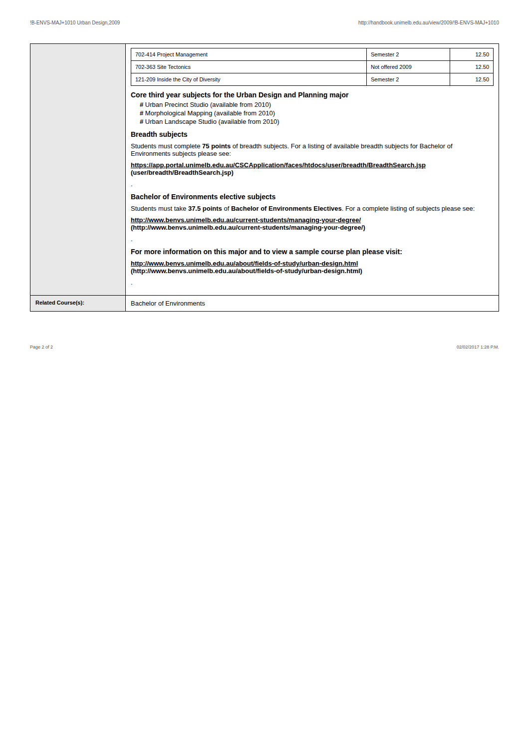!B-ENVS-MAJ+1010 Urban Design,2009
http://handbook.unimelb.edu.au/view/2009/!B-ENVS-MAJ+1010
| | / 702-414 Project Management / Semester 2 / 12.50 / / 702-363 Site Tectonics / Not offered 2009 / 12.50 / / 121-209 Inside the City of Diversity / Semester 2 / 12.50 / Core third year subjects for the Urban Design and Planning major Urban Precinct Studio (available from 2010) Morphological Mapping (available from 2010) Urban Landscape Studio (available from 2010) Breadth subjects Students must complete 75 points of breadth subjects. For a listing of available breadth subjects for Bachelor of Environments subjects please see: https://app.portal.unimelb.edu.au/CSCApplication/faces/htdocs/user/breadth/BreadthSearch.jsp (user/breadth/BreadthSearch.jsp) . Bachelor of Environments elective subjects Students must take 37.5 points of Bachelor of Environments Electives . For a complete listing of subjects please see: http://www.benvs.unimelb.edu.au/current-students/managing-your-degree/ (http://www.benvs.unimelb.edu.au/current-students/managing-your-degree/) . For more information on this major and to view a sample course plan please visit: http://www.benvs.unimelb.edu.au/about/fields-of-study/urban-design.html (http://www.benvs.unimelb.edu.au/about/fields-of-study/urban-design.html) . |
| Related Course(s): | Bachelor of Environments |
Page 2 of 2
02/02/2017 1:28 P.M.